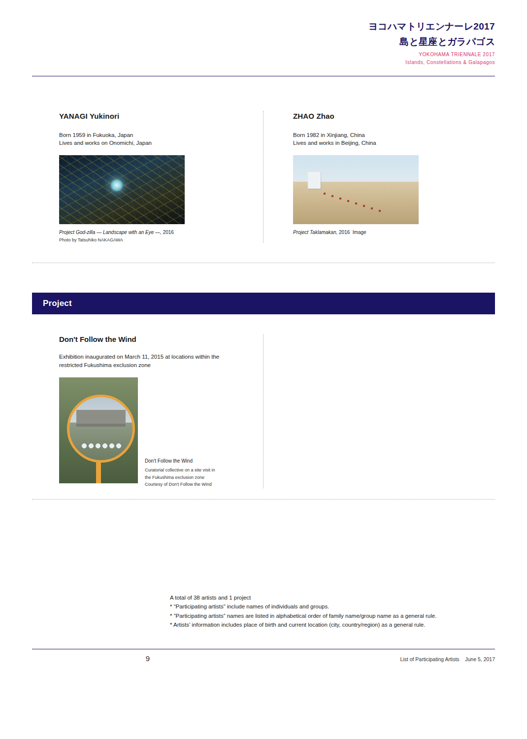ヨコハマトリエンナーレ2017
島と星座とガラパゴス
YOKOHAMA TRIENNALE 2017
Islands, Constellations & Galapagos
YANAGI Yukinori
Born 1959 in Fukuoka, Japan Lives and works on Onomichi, Japan
Project God-zilla — Landscape with an Eye —, 2016 Photo by Tatsuhiko NAKAGAWA
ZHAO Zhao
Born 1982 in Xinjiang, China Lives and works in Beijing, China
Project Taklamakan, 2016 Image
Project
Don't Follow the Wind
Exhibition inaugurated on March 11, 2015 at locations within the restricted Fukushima exclusion zone
Don't Follow the Wind Curatorial collective on a site visit in the Fukushima exclusion zone
Courtesy of Don't Follow the Wind
A total of 38 artists and 1 project
* “Participating artists” include names of individuals and groups.
* ”Participating artists” names are listed in alphabetical order of family name/group name as a general rule.
* Artists’ information includes place of birth and current location (city, country/region) as a general rule.
9
List of Participating Artists June 5, 2017